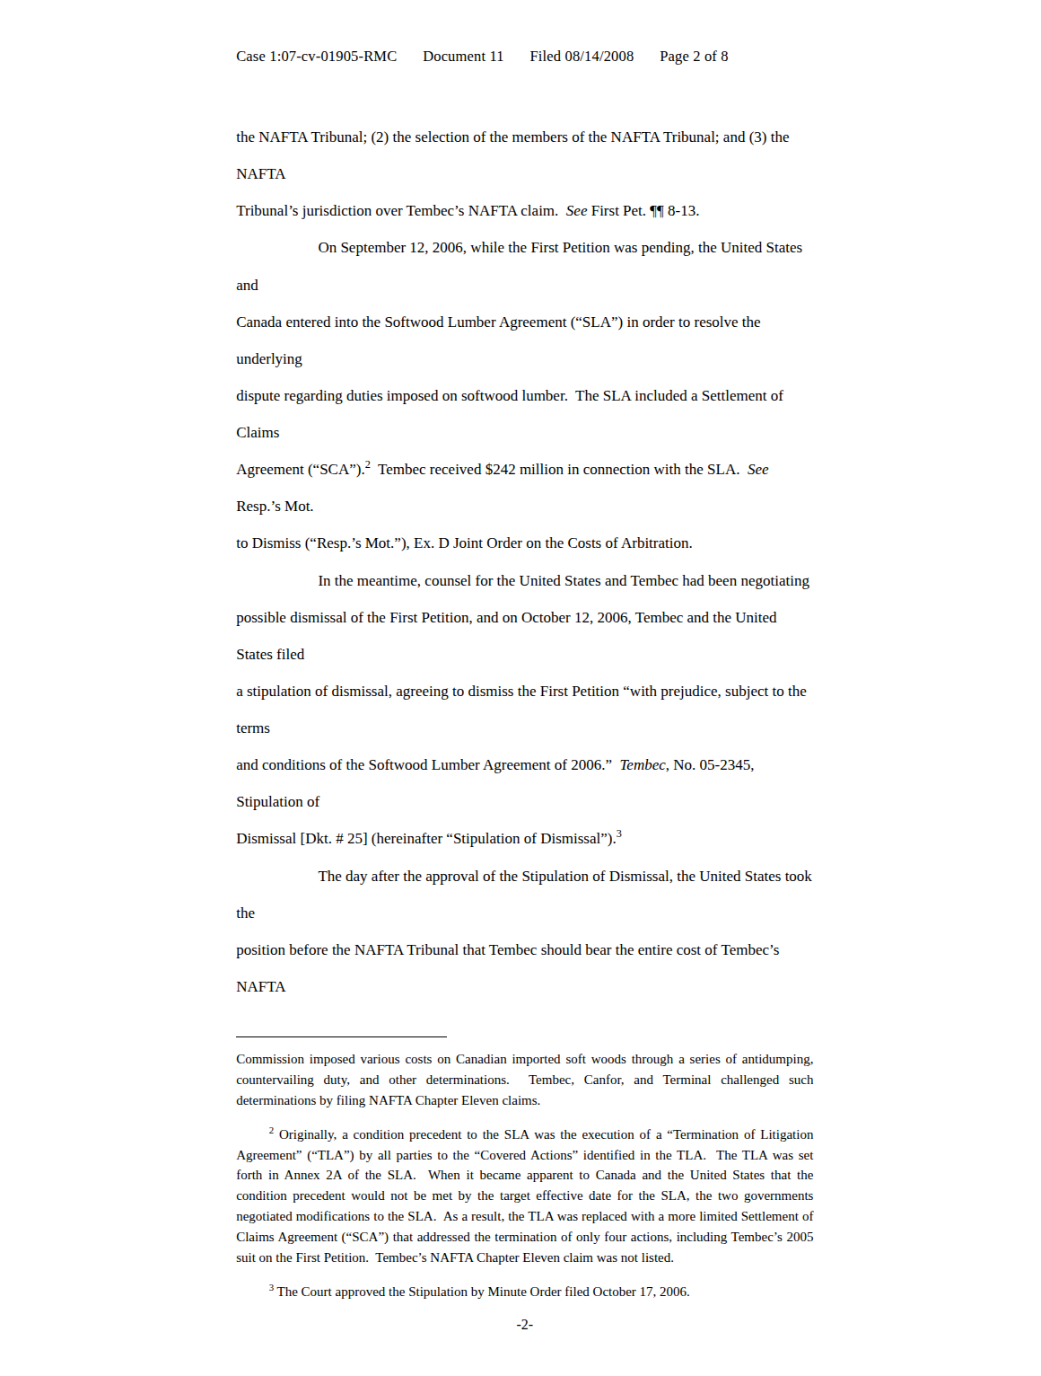Case 1:07-cv-01905-RMC Document 11 Filed 08/14/2008 Page 2 of 8
the NAFTA Tribunal; (2) the selection of the members of the NAFTA Tribunal; and (3) the NAFTA
Tribunal’s jurisdiction over Tembec’s NAFTA claim. See First Pet. ¶¶ 8-13.
On September 12, 2006, while the First Petition was pending, the United States and
Canada entered into the Softwood Lumber Agreement (“SLA”) in order to resolve the underlying
dispute regarding duties imposed on softwood lumber. The SLA included a Settlement of Claims
Agreement (“SCA”).2 Tembec received $242 million in connection with the SLA. See Resp.’s Mot.
to Dismiss (“Resp.’s Mot.”), Ex. D Joint Order on the Costs of Arbitration.
In the meantime, counsel for the United States and Tembec had been negotiating
possible dismissal of the First Petition, and on October 12, 2006, Tembec and the United States filed
a stipulation of dismissal, agreeing to dismiss the First Petition “with prejudice, subject to the terms
and conditions of the Softwood Lumber Agreement of 2006.” Tembec, No. 05-2345, Stipulation of
Dismissal [Dkt. # 25] (hereinafter “Stipulation of Dismissal”).3
The day after the approval of the Stipulation of Dismissal, the United States took the
position before the NAFTA Tribunal that Tembec should bear the entire cost of Tembec’s NAFTA
Commission imposed various costs on Canadian imported soft woods through a series of antidumping, countervailing duty, and other determinations. Tembec, Canfor, and Terminal challenged such determinations by filing NAFTA Chapter Eleven claims.
2 Originally, a condition precedent to the SLA was the execution of a “Termination of Litigation Agreement” (“TLA”) by all parties to the “Covered Actions” identified in the TLA. The TLA was set forth in Annex 2A of the SLA. When it became apparent to Canada and the United States that the condition precedent would not be met by the target effective date for the SLA, the two governments negotiated modifications to the SLA. As a result, the TLA was replaced with a more limited Settlement of Claims Agreement (“SCA”) that addressed the termination of only four actions, including Tembec’s 2005 suit on the First Petition. Tembec’s NAFTA Chapter Eleven claim was not listed.
3 The Court approved the Stipulation by Minute Order filed October 17, 2006.
-2-